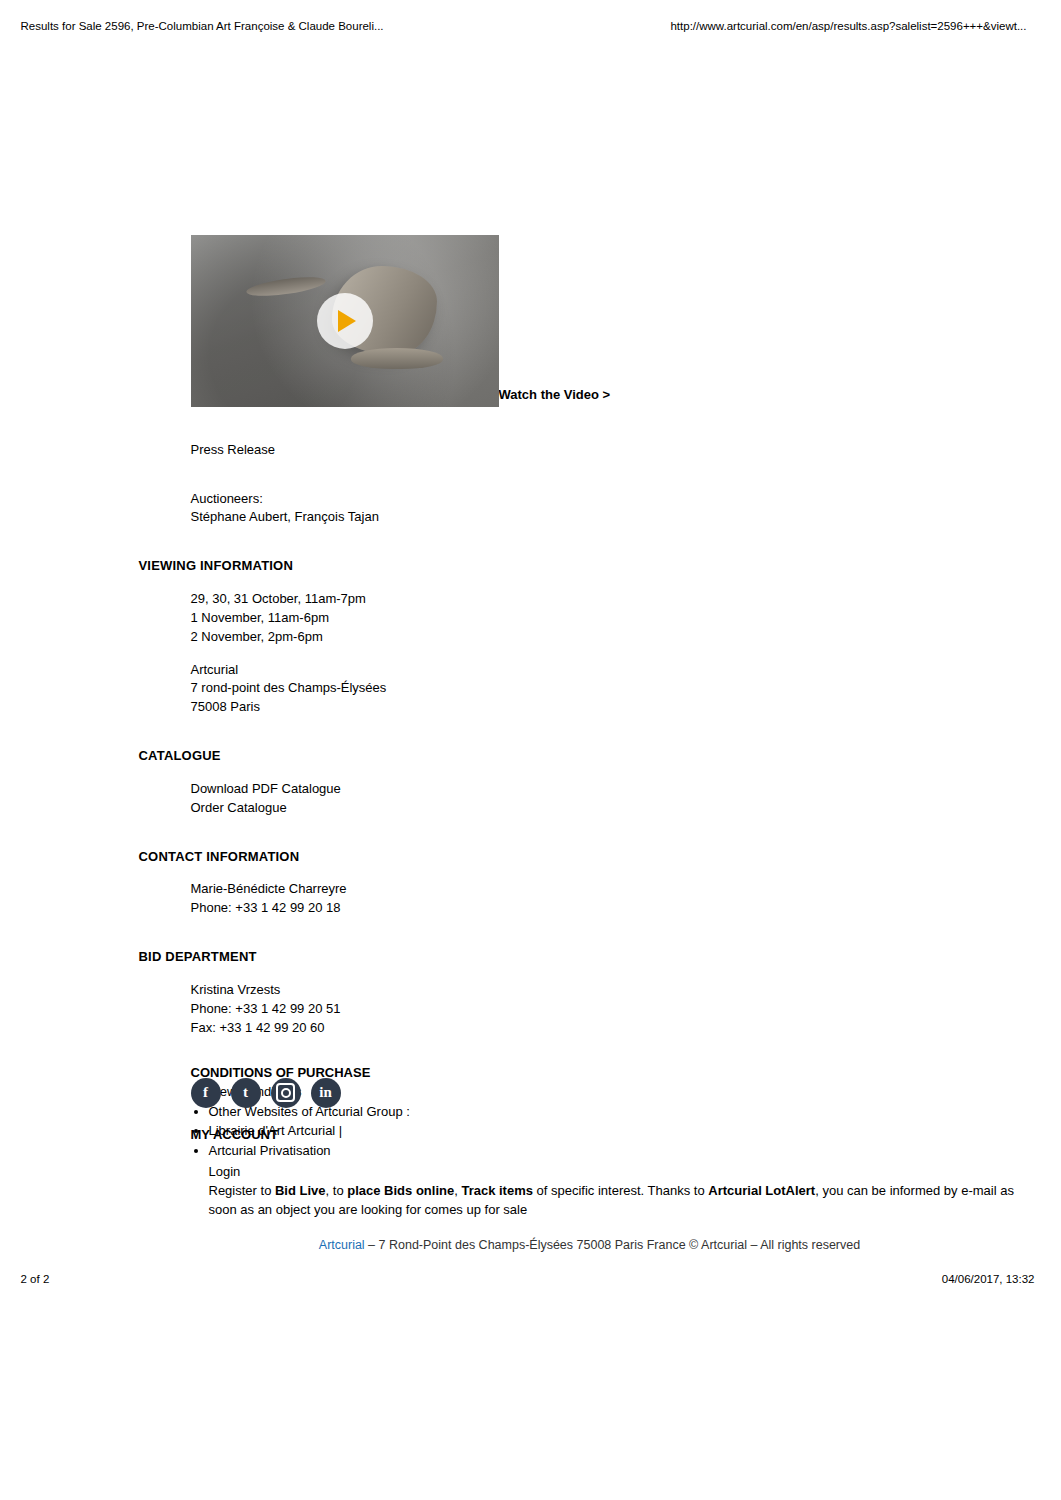Results for Sale 2596, Pre-Columbian Art Françoise & Claude Boureli...
http://www.artcurial.com/en/asp/results.asp?salelist=2596+++&viewt...
Watch the Video >
Press Release
Auctioneers:
Stéphane Aubert, François Tajan
VIEWING INFORMATION
29, 30, 31 October, 11am-7pm
1 November, 11am-6pm
2 November, 2pm-6pm
Artcurial
7 rond-point des Champs-Élysées
75008 Paris
CATALOGUE
Download PDF Catalogue
Order Catalogue
CONTACT INFORMATION
Marie-Bénédicte Charreyre
Phone: +33 1 42 99 20 18
BID DEPARTMENT
Kristina Vrzests
Phone: +33 1 42 99 20 51
Fax: +33 1 42 99 20 60
CONDITIONS OF PURCHASE
f
t
in
View Conditions
Other Websites of Artcurial Group :
Librairie d'Art Artcurial |
Artcurial Privatisation
MY ACCOUNT
Login
Register to Bid Live, to place Bids online, Track items of specific interest. Thanks to Artcurial LotAlert, you can be informed by e-mail as soon as an object you are looking for comes up for sale
Artcurial – 7 Rond-Point des Champs-Élysées 75008 Paris France © Artcurial – All rights reserved
2 of 2
04/06/2017, 13:32